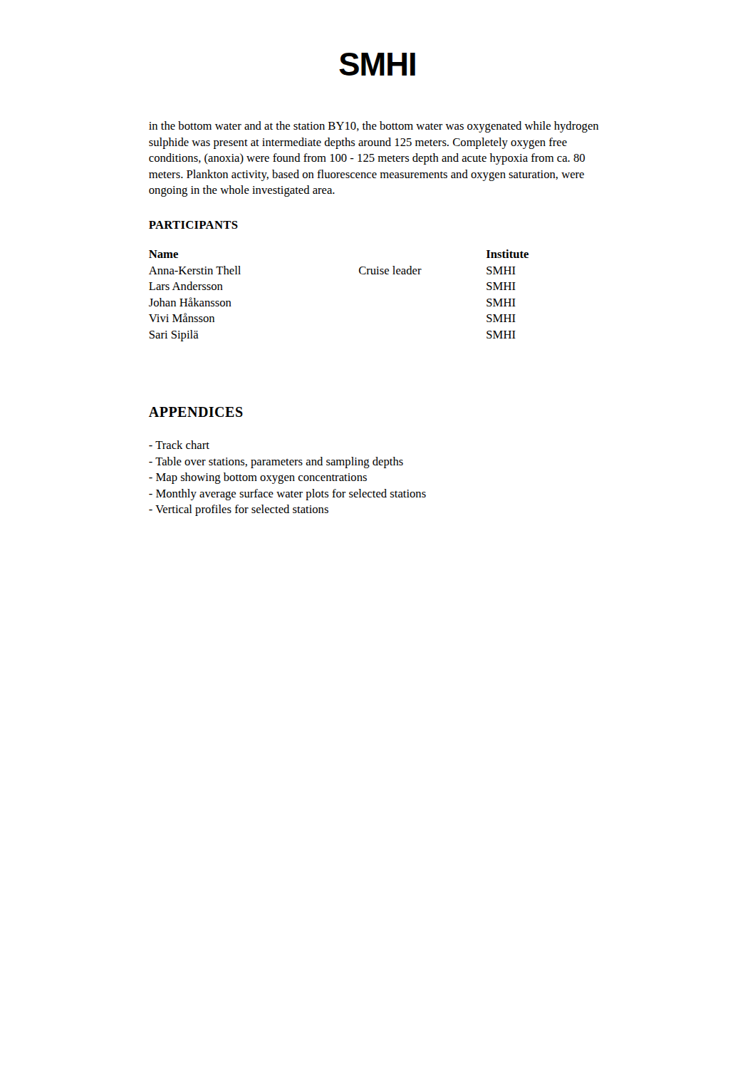SMHI
in the bottom water and at the station BY10, the bottom water was oxygenated while hydrogen sulphide was present at intermediate depths around 125 meters. Completely oxygen free conditions, (anoxia) were found from 100 - 125 meters depth and acute hypoxia from ca. 80 meters. Plankton activity, based on fluorescence measurements and oxygen saturation, were ongoing in the whole investigated area.
PARTICIPANTS
| Name | | Institute |
| --- | --- | --- |
| Anna-Kerstin Thell | Cruise leader | SMHI |
| Lars Andersson | | SMHI |
| Johan Håkansson | | SMHI |
| Vivi Månsson | | SMHI |
| Sari Sipilä | | SMHI |
APPENDICES
- Track chart
- Table over stations, parameters and sampling depths
- Map showing bottom oxygen concentrations
- Monthly average surface water plots for selected stations
- Vertical profiles for selected stations